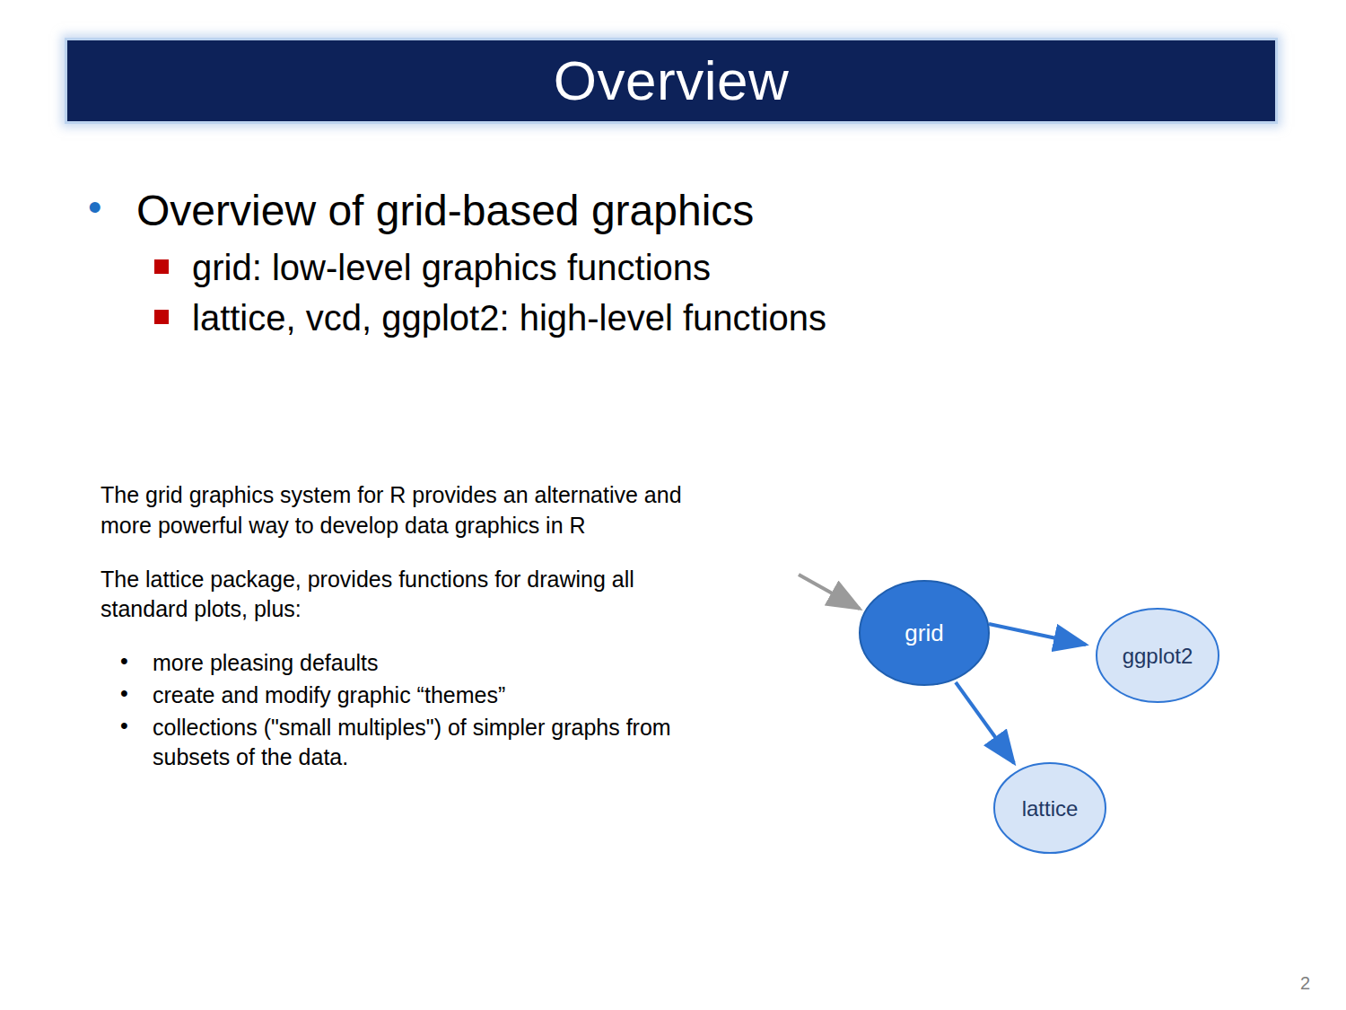Overview
Overview of grid-based graphics
grid: low-level graphics functions
lattice, vcd, ggplot2: high-level functions
The grid graphics system for R provides an alternative and more powerful way to develop data graphics in R
The lattice package, provides functions for drawing all standard plots, plus:
more pleasing defaults
create and modify graphic “themes”
collections ("small multiples") of simpler graphs from subsets of the data.
grid ggplot2 lattice
2